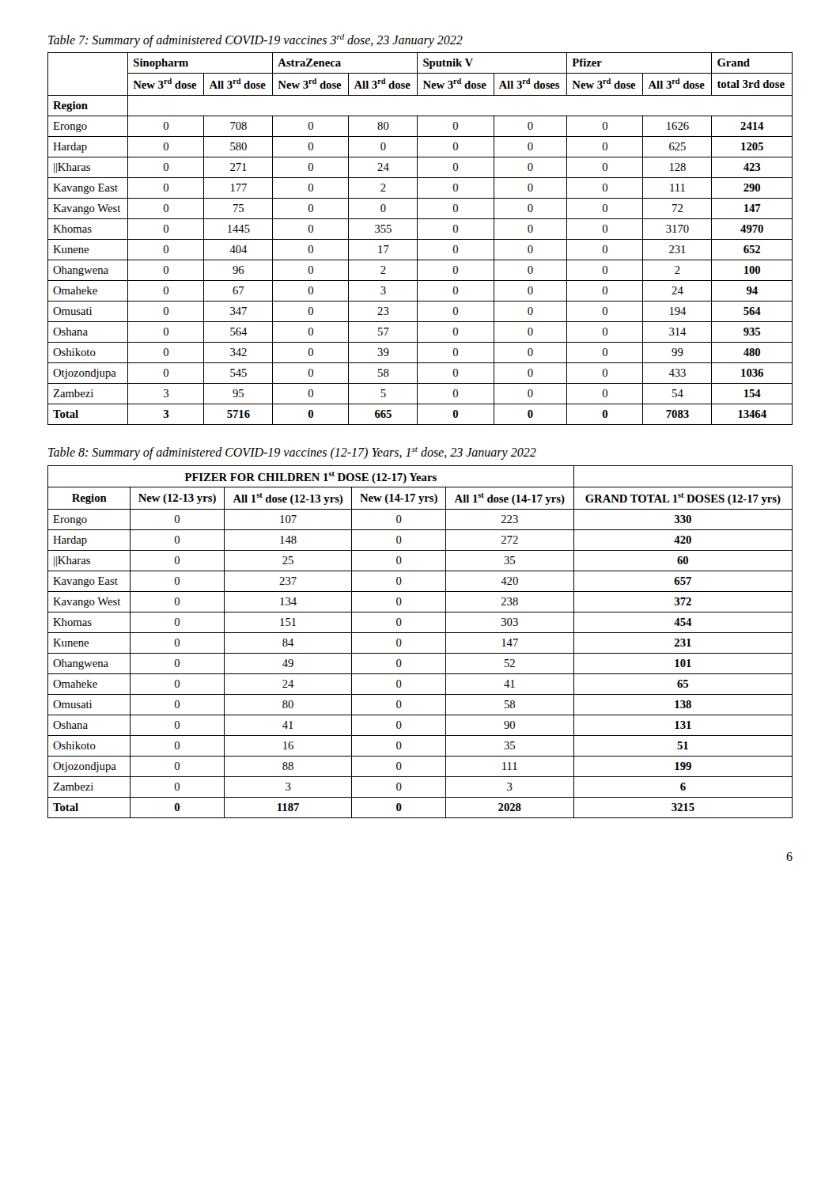Table 7: Summary of administered COVID-19 vaccines 3rd dose, 23 January 2022
| | Sinopharm | AstraZeneca | Sputnik V | Pfizer | Grand |
| --- | --- | --- | --- | --- | --- |
| New 3 rd dose | All 3 rd dose | New 3 rd dose | All 3 rd dose | New 3 rd dose | All 3 rd doses | New 3 rd dose | All 3 rd dose | total 3rd dose |
| Region | |
| Erongo | 0 | 708 | 0 | 80 | 0 | 0 | 0 | 1626 | 2414 |
| Hardap | 0 | 580 | 0 | 0 | 0 | 0 | 0 | 625 | 1205 |
| //Kharas | 0 | 271 | 0 | 24 | 0 | 0 | 0 | 128 | 423 |
| Kavango East | 0 | 177 | 0 | 2 | 0 | 0 | 0 | 111 | 290 |
| Kavango West | 0 | 75 | 0 | 0 | 0 | 0 | 0 | 72 | 147 |
| Khomas | 0 | 1445 | 0 | 355 | 0 | 0 | 0 | 3170 | 4970 |
| Kunene | 0 | 404 | 0 | 17 | 0 | 0 | 0 | 231 | 652 |
| Ohangwena | 0 | 96 | 0 | 2 | 0 | 0 | 0 | 2 | 100 |
| Omaheke | 0 | 67 | 0 | 3 | 0 | 0 | 0 | 24 | 94 |
| Omusati | 0 | 347 | 0 | 23 | 0 | 0 | 0 | 194 | 564 |
| Oshana | 0 | 564 | 0 | 57 | 0 | 0 | 0 | 314 | 935 |
| Oshikoto | 0 | 342 | 0 | 39 | 0 | 0 | 0 | 99 | 480 |
| Otjozondjupa | 0 | 545 | 0 | 58 | 0 | 0 | 0 | 433 | 1036 |
| Zambezi | 3 | 95 | 0 | 5 | 0 | 0 | 0 | 54 | 154 |
| Total | 3 | 5716 | 0 | 665 | 0 | 0 | 0 | 7083 | 13464 |
Table 8: Summary of administered COVID-19 vaccines (12-17) Years, 1st dose, 23 January 2022
| PFIZER FOR CHILDREN 1 st DOSE (12-17) Years |
| --- |
| Region | New (12-13 yrs) | All 1 st dose (12-13 yrs) | New (14-17 yrs) | All 1 st dose (14-17 yrs) | GRAND TOTAL 1 st DOSES (12-17 yrs) |
| Erongo | 0 | 107 | 0 | 223 | 330 |
| Hardap | 0 | 148 | 0 | 272 | 420 |
| //Kharas | 0 | 25 | 0 | 35 | 60 |
| Kavango East | 0 | 237 | 0 | 420 | 657 |
| Kavango West | 0 | 134 | 0 | 238 | 372 |
| Khomas | 0 | 151 | 0 | 303 | 454 |
| Kunene | 0 | 84 | 0 | 147 | 231 |
| Ohangwena | 0 | 49 | 0 | 52 | 101 |
| Omaheke | 0 | 24 | 0 | 41 | 65 |
| Omusati | 0 | 80 | 0 | 58 | 138 |
| Oshana | 0 | 41 | 0 | 90 | 131 |
| Oshikoto | 0 | 16 | 0 | 35 | 51 |
| Otjozondjupa | 0 | 88 | 0 | 111 | 199 |
| Zambezi | 0 | 3 | 0 | 3 | 6 |
| Total | 0 | 1187 | 0 | 2028 | 3215 |
6